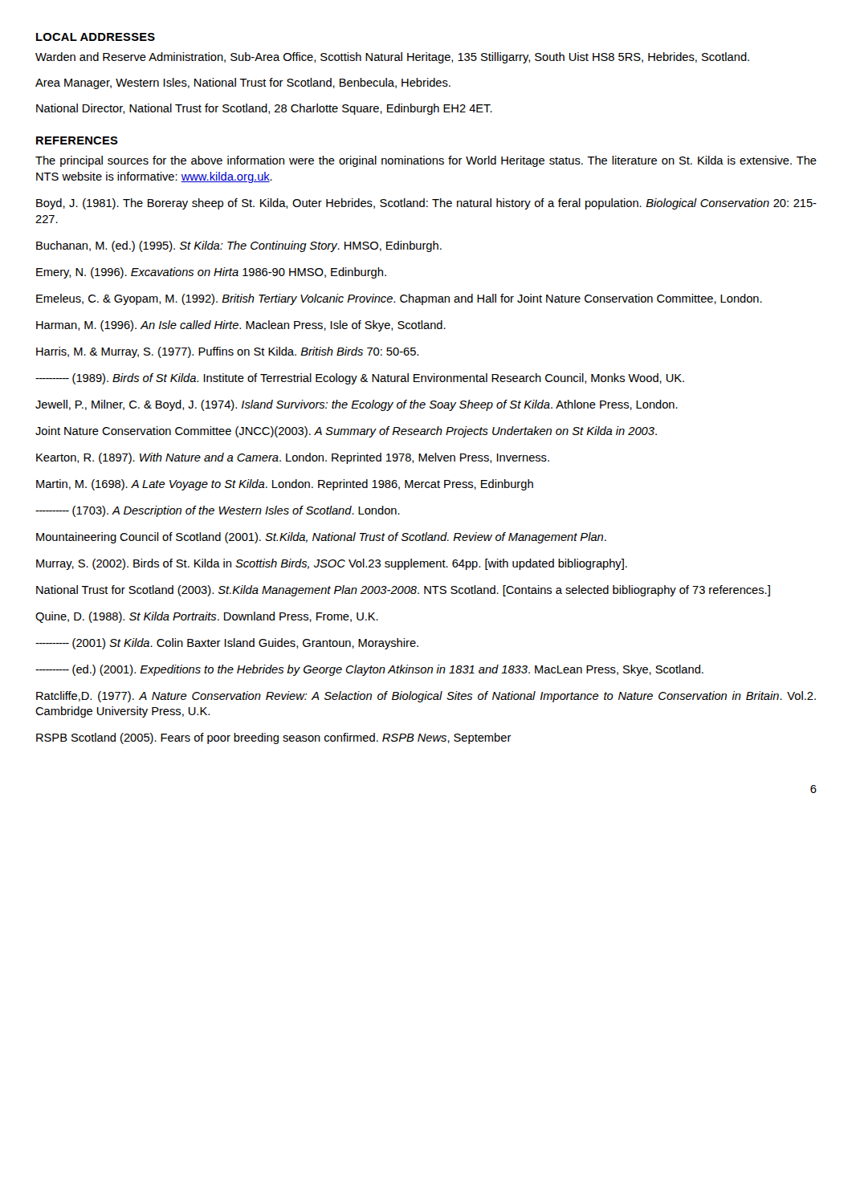LOCAL ADDRESSES
Warden and Reserve Administration, Sub-Area Office, Scottish Natural Heritage, 135 Stilligarry, South Uist HS8 5RS, Hebrides, Scotland.
Area Manager, Western Isles, National Trust for Scotland, Benbecula, Hebrides.
National Director, National Trust for Scotland, 28 Charlotte Square, Edinburgh EH2 4ET.
REFERENCES
The principal sources for the above information were the original nominations for World Heritage status. The literature on St. Kilda is extensive. The NTS website is informative: www.kilda.org.uk.
Boyd, J. (1981). The Boreray sheep of St. Kilda, Outer Hebrides, Scotland: The natural history of a feral population. Biological Conservation 20: 215-227.
Buchanan, M. (ed.) (1995). St Kilda: The Continuing Story. HMSO, Edinburgh.
Emery, N. (1996). Excavations on Hirta 1986-90 HMSO, Edinburgh.
Emeleus, C. & Gyopam, M. (1992). British Tertiary Volcanic Province. Chapman and Hall for Joint Nature Conservation Committee, London.
Harman, M. (1996). An Isle called Hirte. Maclean Press, Isle of Skye, Scotland.
Harris, M. & Murray, S. (1977). Puffins on St Kilda. British Birds 70: 50-65.
---------- (1989). Birds of St Kilda. Institute of Terrestrial Ecology & Natural Environmental Research Council, Monks Wood, UK.
Jewell, P., Milner, C. & Boyd, J. (1974). Island Survivors: the Ecology of the Soay Sheep of St Kilda. Athlone Press, London.
Joint Nature Conservation Committee (JNCC)(2003). A Summary of Research Projects Undertaken on St Kilda in 2003.
Kearton, R. (1897). With Nature and a Camera. London. Reprinted 1978, Melven Press, Inverness.
Martin, M. (1698). A Late Voyage to St Kilda. London. Reprinted 1986, Mercat Press, Edinburgh
---------- (1703). A Description of the Western Isles of Scotland. London.
Mountaineering Council of Scotland (2001). St.Kilda, National Trust of Scotland. Review of Management Plan.
Murray, S. (2002). Birds of St. Kilda in Scottish Birds, JSOC Vol.23 supplement. 64pp. [with updated bibliography].
National Trust for Scotland (2003). St.Kilda Management Plan 2003-2008. NTS Scotland. [Contains a selected bibliography of 73 references.]
Quine, D. (1988). St Kilda Portraits. Downland Press, Frome, U.K.
---------- (2001) St Kilda. Colin Baxter Island Guides, Grantoun, Morayshire.
---------- (ed.) (2001). Expeditions to the Hebrides by George Clayton Atkinson in 1831 and 1833. MacLean Press, Skye, Scotland.
Ratcliffe,D. (1977). A Nature Conservation Review: A Selaction of Biological Sites of National Importance to Nature Conservation in Britain. Vol.2. Cambridge University Press, U.K.
RSPB Scotland (2005). Fears of poor breeding season confirmed. RSPB News, September
6